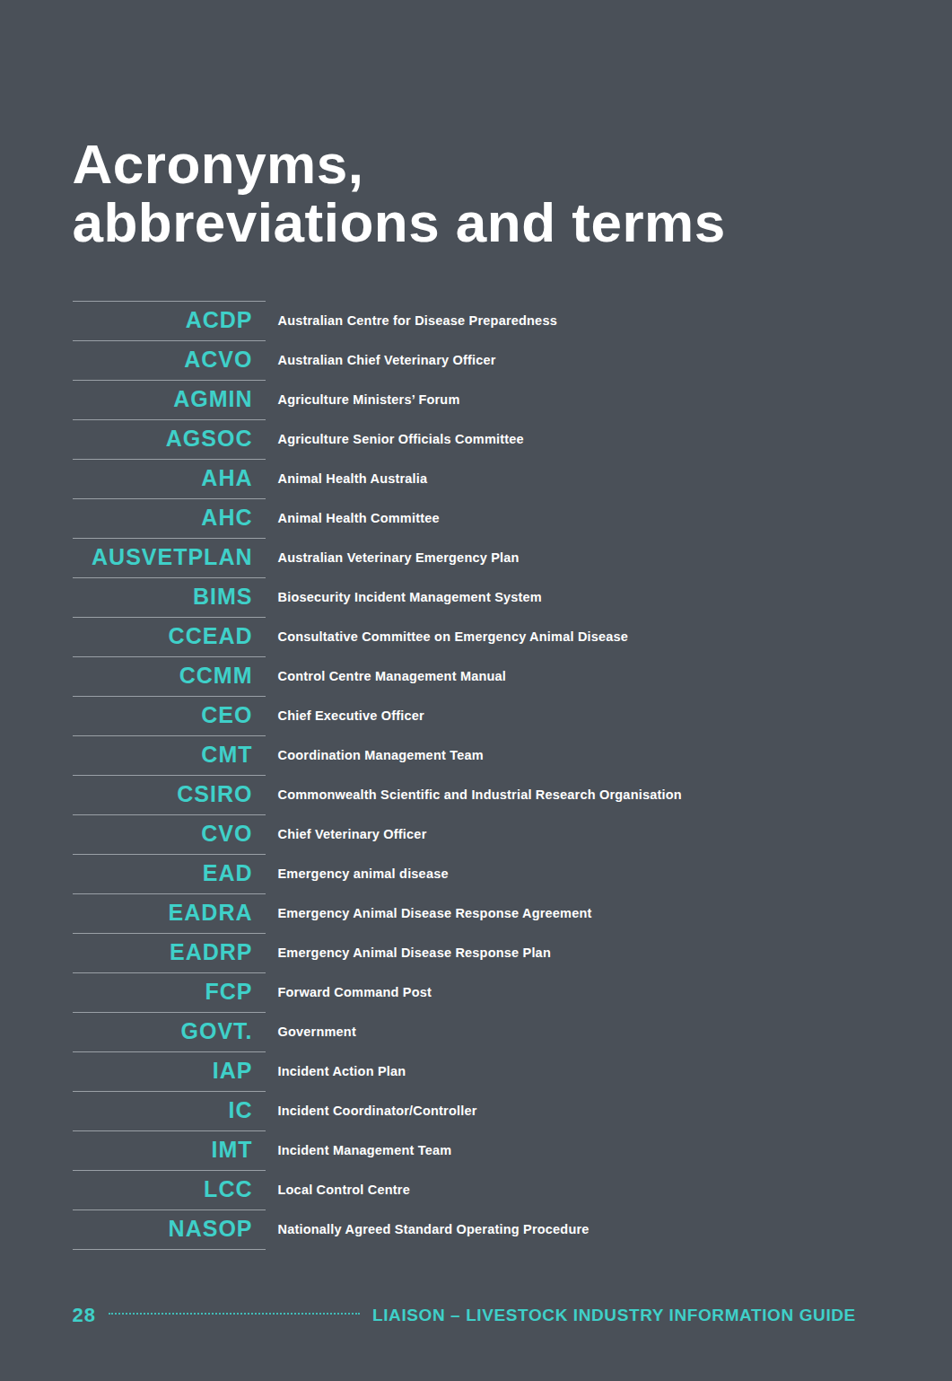Acronyms,
abbreviations and terms
| ACDP | Australian Centre for Disease Preparedness |
| ACVO | Australian Chief Veterinary Officer |
| AGMIN | Agriculture Ministers’ Forum |
| AGSOC | Agriculture Senior Officials Committee |
| AHA | Animal Health Australia |
| AHC | Animal Health Committee |
| AUSVETPLAN | Australian Veterinary Emergency Plan |
| BIMS | Biosecurity Incident Management System |
| CCEAD | Consultative Committee on Emergency Animal Disease |
| CCMM | Control Centre Management Manual |
| CEO | Chief Executive Officer |
| CMT | Coordination Management Team |
| CSIRO | Commonwealth Scientific and Industrial Research Organisation |
| CVO | Chief Veterinary Officer |
| EAD | Emergency animal disease |
| EADRA | Emergency Animal Disease Response Agreement |
| EADRP | Emergency Animal Disease Response Plan |
| FCP | Forward Command Post |
| GOVT. | Government |
| IAP | Incident Action Plan |
| IC | Incident Coordinator/Controller |
| IMT | Incident Management Team |
| LCC | Local Control Centre |
| NASOP | Nationally Agreed Standard Operating Procedure |
28 LIAISON – LIVESTOCK INDUSTRY INFORMATION GUIDE